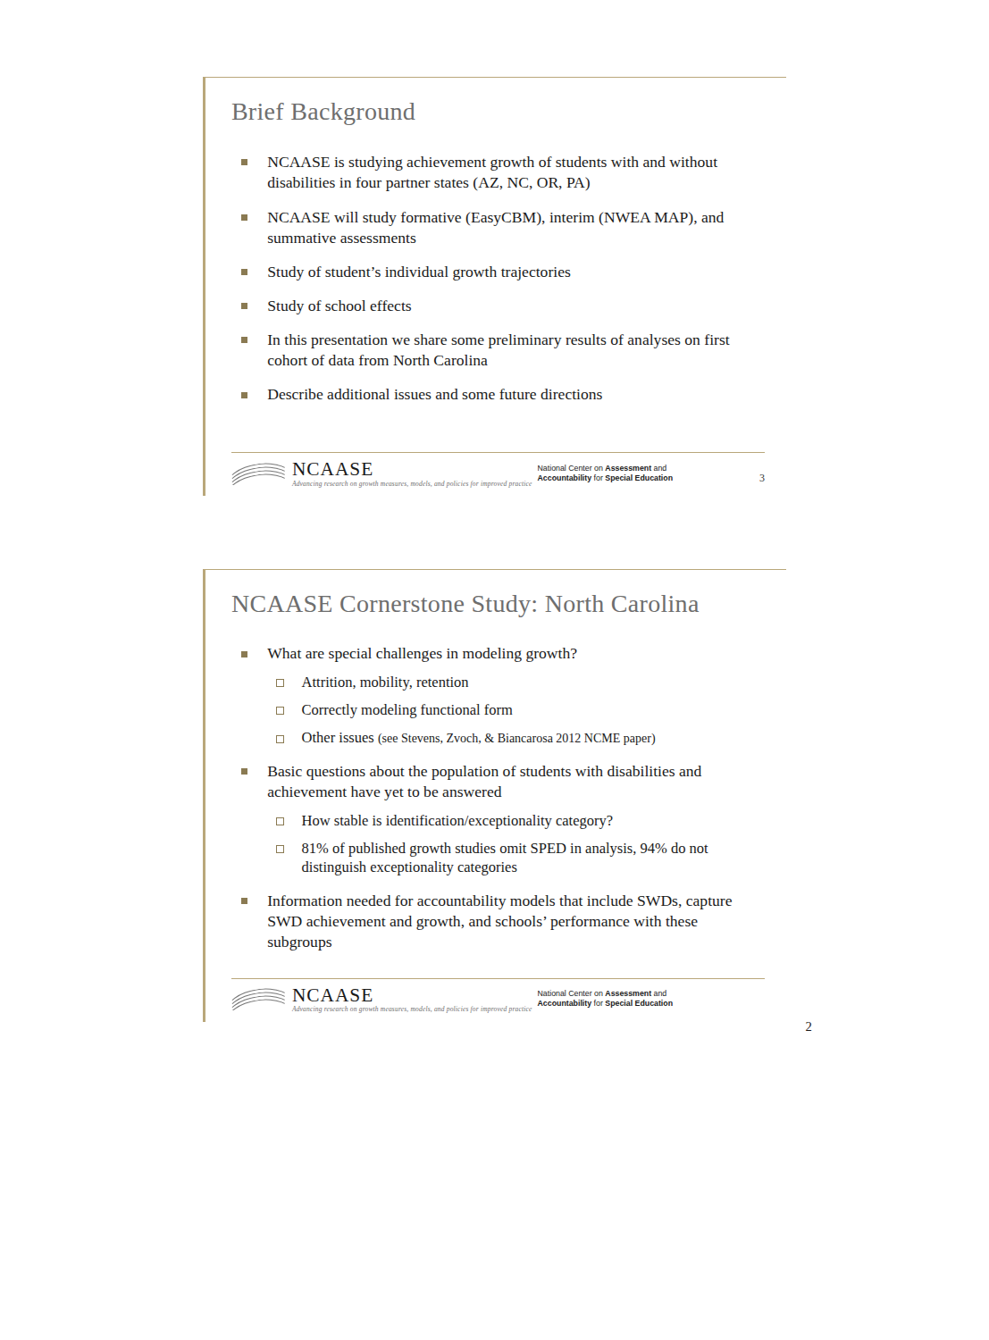Brief Background
NCAASE is studying achievement growth of students with and without disabilities in four partner states (AZ, NC, OR, PA)
NCAASE will study formative (EasyCBM), interim (NWEA MAP), and summative assessments
Study of student’s individual growth trajectories
Study of school effects
In this presentation we share some preliminary results of analyses on first cohort of data from North Carolina
Describe additional issues and some future directions
NCAASE
Advancing research on growth measures, models, and policies for improved practice
National Center on Assessment and
Accountability for Special Education
3
NCAASE Cornerstone Study: North Carolina
What are special challenges in modeling growth?
Attrition, mobility, retention
Correctly modeling functional form
Other issues (see Stevens, Zvoch, & Biancarosa 2012 NCME paper)
Basic questions about the population of students with disabilities and achievement have yet to be answered
How stable is identification/exceptionality category?
81% of published growth studies omit SPED in analysis, 94% do not distinguish exceptionality categories
Information needed for accountability models that include SWDs, capture SWD achievement and growth, and schools’ performance with these subgroups
NCAASE
Advancing research on growth measures, models, and policies for improved practice
National Center on Assessment and
Accountability for Special Education
2